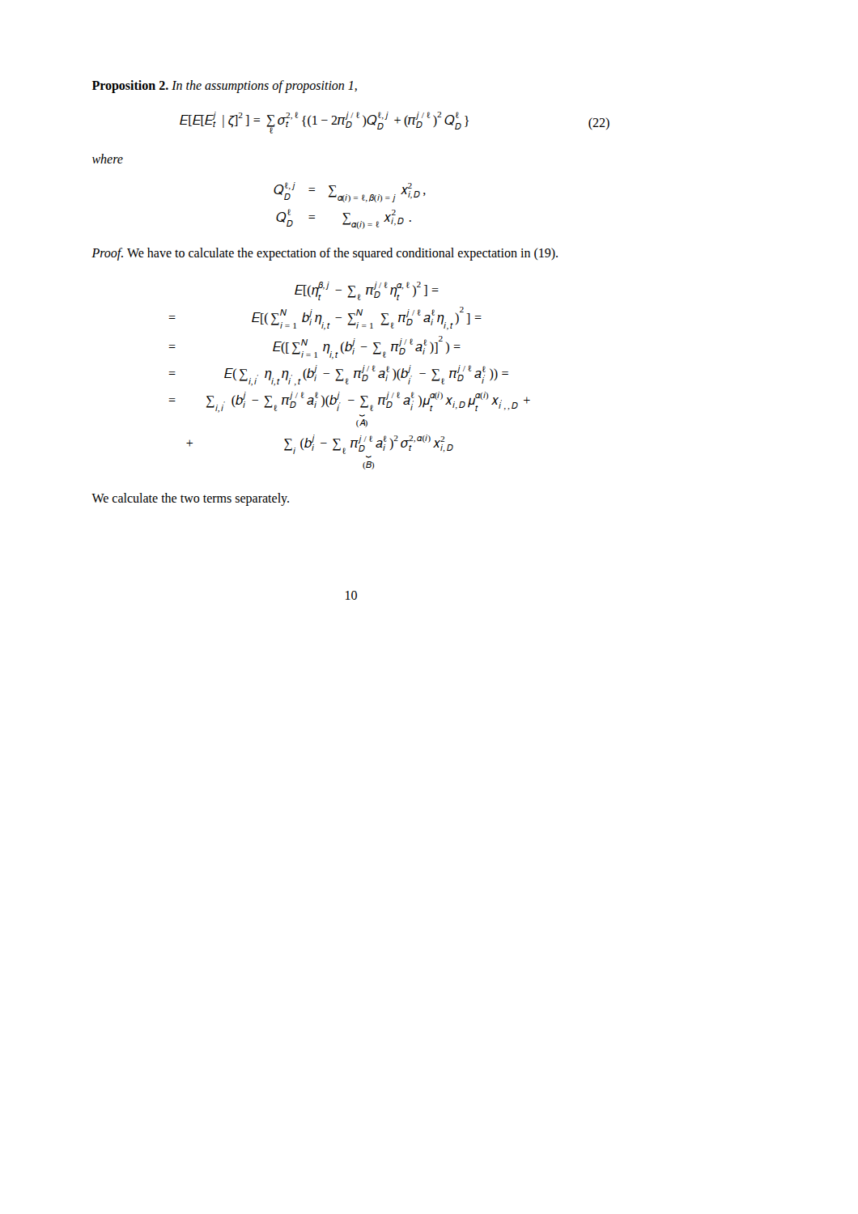Proposition 2. In the assumptions of proposition 1,
E [ E [ Etj | ζ ] 2 ] = ∑ℓ σt2,ℓ { ( 1 − 2 πDj/ℓ ) QDℓ,j + ( πDj/ℓ )2 QDℓ }
(22)
where
QDℓ,j = ∑ α(i)=ℓ,β(i)=j xi,D2 , QDℓ = ∑ α(i)=ℓ xi,D2 .
Proof. We have to calculate the expectation of the squared conditional expectation in (19).
E [ ( ηtβ,j − ∑ℓ πDj/ℓ ηtα,ℓ )2 ] = = E [ ( ∑i=1N bij ηi,t − ∑i=1N ∑ℓ πDj/ℓ aiℓ ηi,t ) 2 ] = = E ( [ ∑i=1N ηi,t ( bij − ∑ℓ πDj/ℓ aiℓ ) ] 2 ) = = E ( ∑i,i′ ηi,t ηi′,t ( bij − ∑ℓ πDj/ℓ aiℓ ) ( bi′j − ∑ℓ πDj/ℓ ai′ℓ ) ) = = ∑i,i′ ( bij − ∑ℓ πDj/ℓ aiℓ ) ( bi′j − ∑ℓ πDj/ℓ ai′ℓ ) μtα(i) xi,D μtα(i) xi′,,D ⏟ (A) + + ∑i ( bij − ∑ℓ πDj/ℓ aiℓ )2 σt2,α(i) xi,D2 ⏟ (B)
We calculate the two terms separately.
10